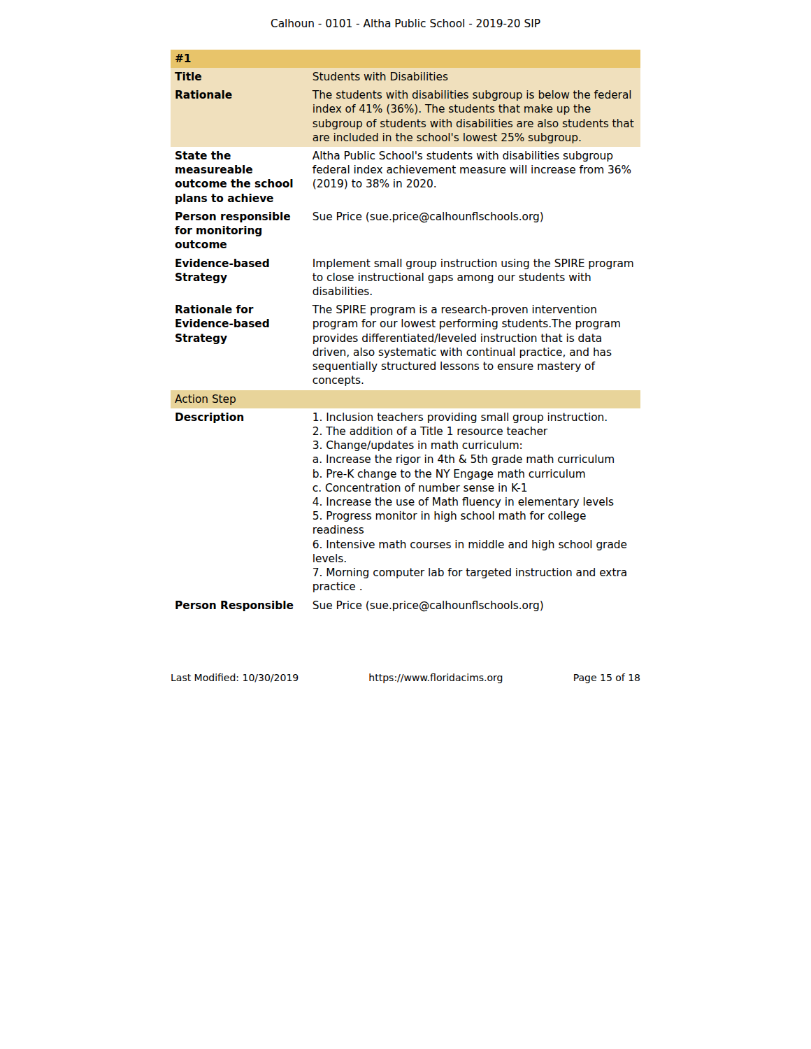Calhoun - 0101 - Altha Public School - 2019-20 SIP
| #1 |
| Title | Students with Disabilities |
| Rationale | The students with disabilities subgroup is below the federal index of 41% (36%). The students that make up the subgroup of students with disabilities are also students that are included in the school's lowest 25% subgroup. |
| State the measureable outcome the school plans to achieve | Altha Public School's students with disabilities subgroup federal index achievement measure will increase from 36%(2019) to 38% in 2020. |
| Person responsible for monitoring outcome | Sue Price (sue.price@calhounflschools.org) |
| Evidence-based Strategy | Implement small group instruction using the SPIRE program to close instructional gaps among our students with disabilities. |
| Rationale for Evidence-based Strategy | The SPIRE program is a research-proven intervention program for our lowest performing students.The program provides differentiated/leveled instruction that is data driven, also systematic with continual practice, and has sequentially structured lessons to ensure mastery of concepts. |
| Action Step |
| Description | 1. Inclusion teachers providing small group instruction. 2. The addition of a Title 1 resource teacher 3. Change/updates in math curriculum: a. Increase the rigor in 4th & 5th grade math curriculum b. Pre-K change to the NY Engage math curriculum c. Concentration of number sense in K-1 4. Increase the use of Math fluency in elementary levels 5. Progress monitor in high school math for college readiness 6. Intensive math courses in middle and high school grade levels. 7. Morning computer lab for targeted instruction and extra practice . |
| Person Responsible | Sue Price (sue.price@calhounflschools.org) |
Last Modified: 10/30/2019
https://www.floridacims.org
Page 15 of 18